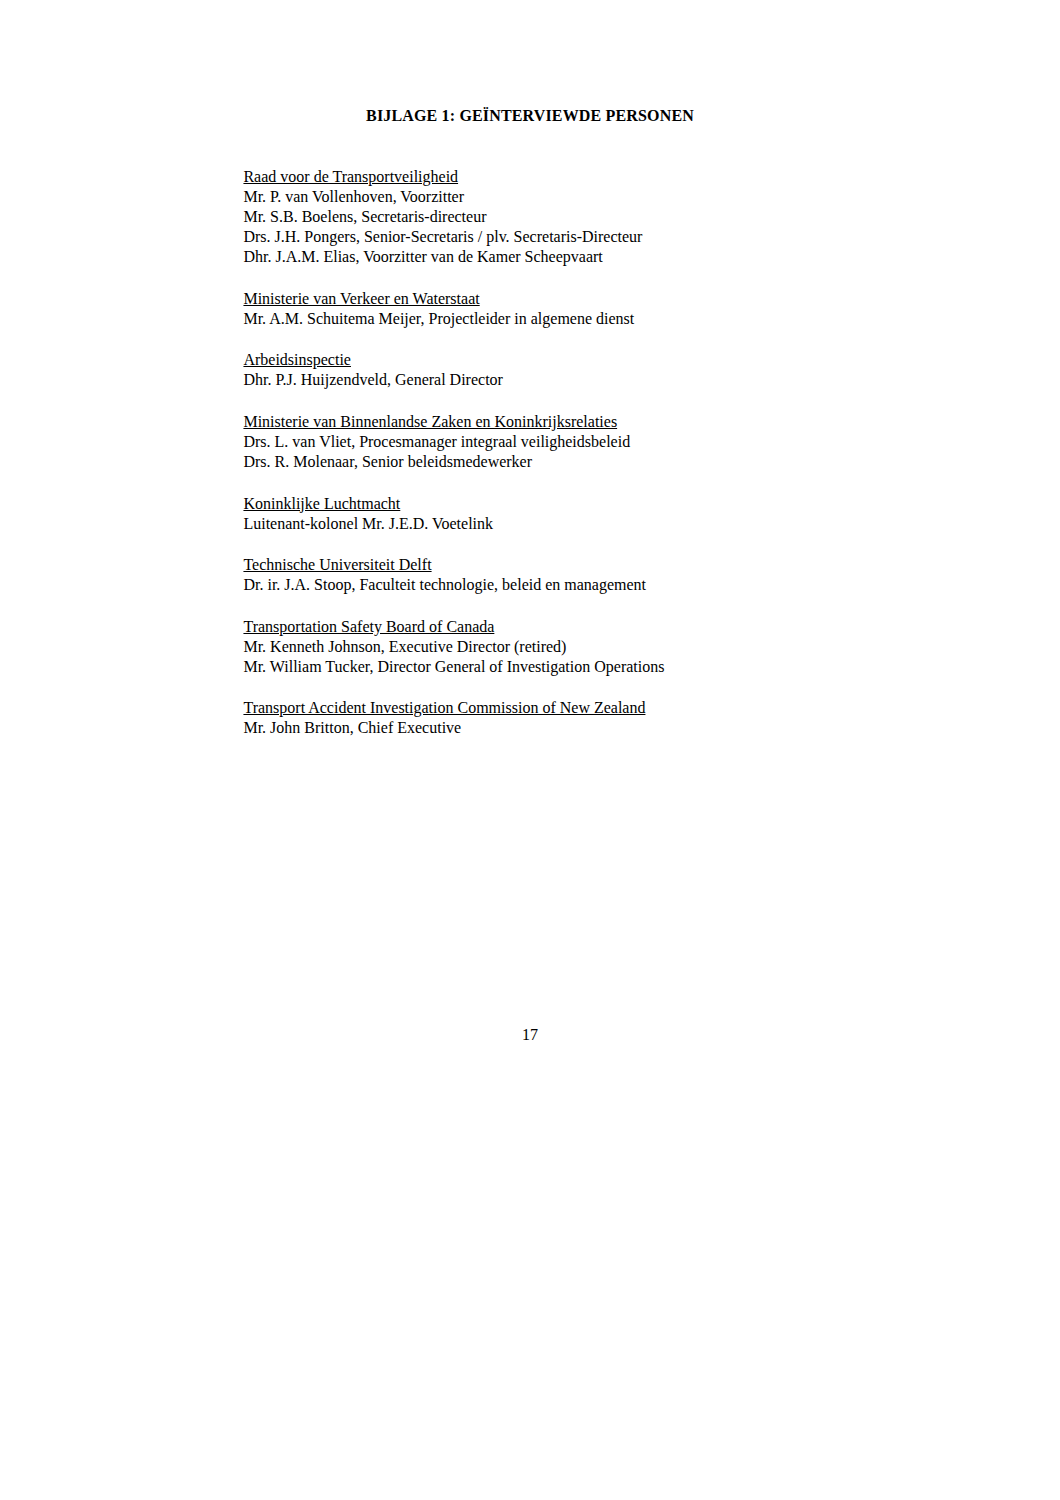BIJLAGE 1: GEÏNTERVIEWDE PERSONEN
Raad voor de Transportveiligheid
Mr. P. van Vollenhoven, Voorzitter
Mr. S.B. Boelens, Secretaris-directeur
Drs. J.H. Pongers, Senior-Secretaris / plv. Secretaris-Directeur
Dhr. J.A.M. Elias, Voorzitter van de Kamer Scheepvaart
Ministerie van Verkeer en Waterstaat
Mr. A.M. Schuitema Meijer, Projectleider in algemene dienst
Arbeidsinspectie
Dhr. P.J. Huijzendveld, General Director
Ministerie van Binnenlandse Zaken en Koninkrijksrelaties
Drs. L. van Vliet, Procesmanager integraal veiligheidsbeleid
Drs. R. Molenaar, Senior beleidsmedewerker
Koninklijke Luchtmacht
Luitenant-kolonel Mr. J.E.D. Voetelink
Technische Universiteit Delft
Dr. ir. J.A. Stoop, Faculteit technologie, beleid en management
Transportation Safety Board of Canada
Mr. Kenneth Johnson, Executive Director (retired)
Mr. William Tucker, Director General of Investigation Operations
Transport Accident Investigation Commission of New Zealand
Mr. John Britton, Chief Executive
17